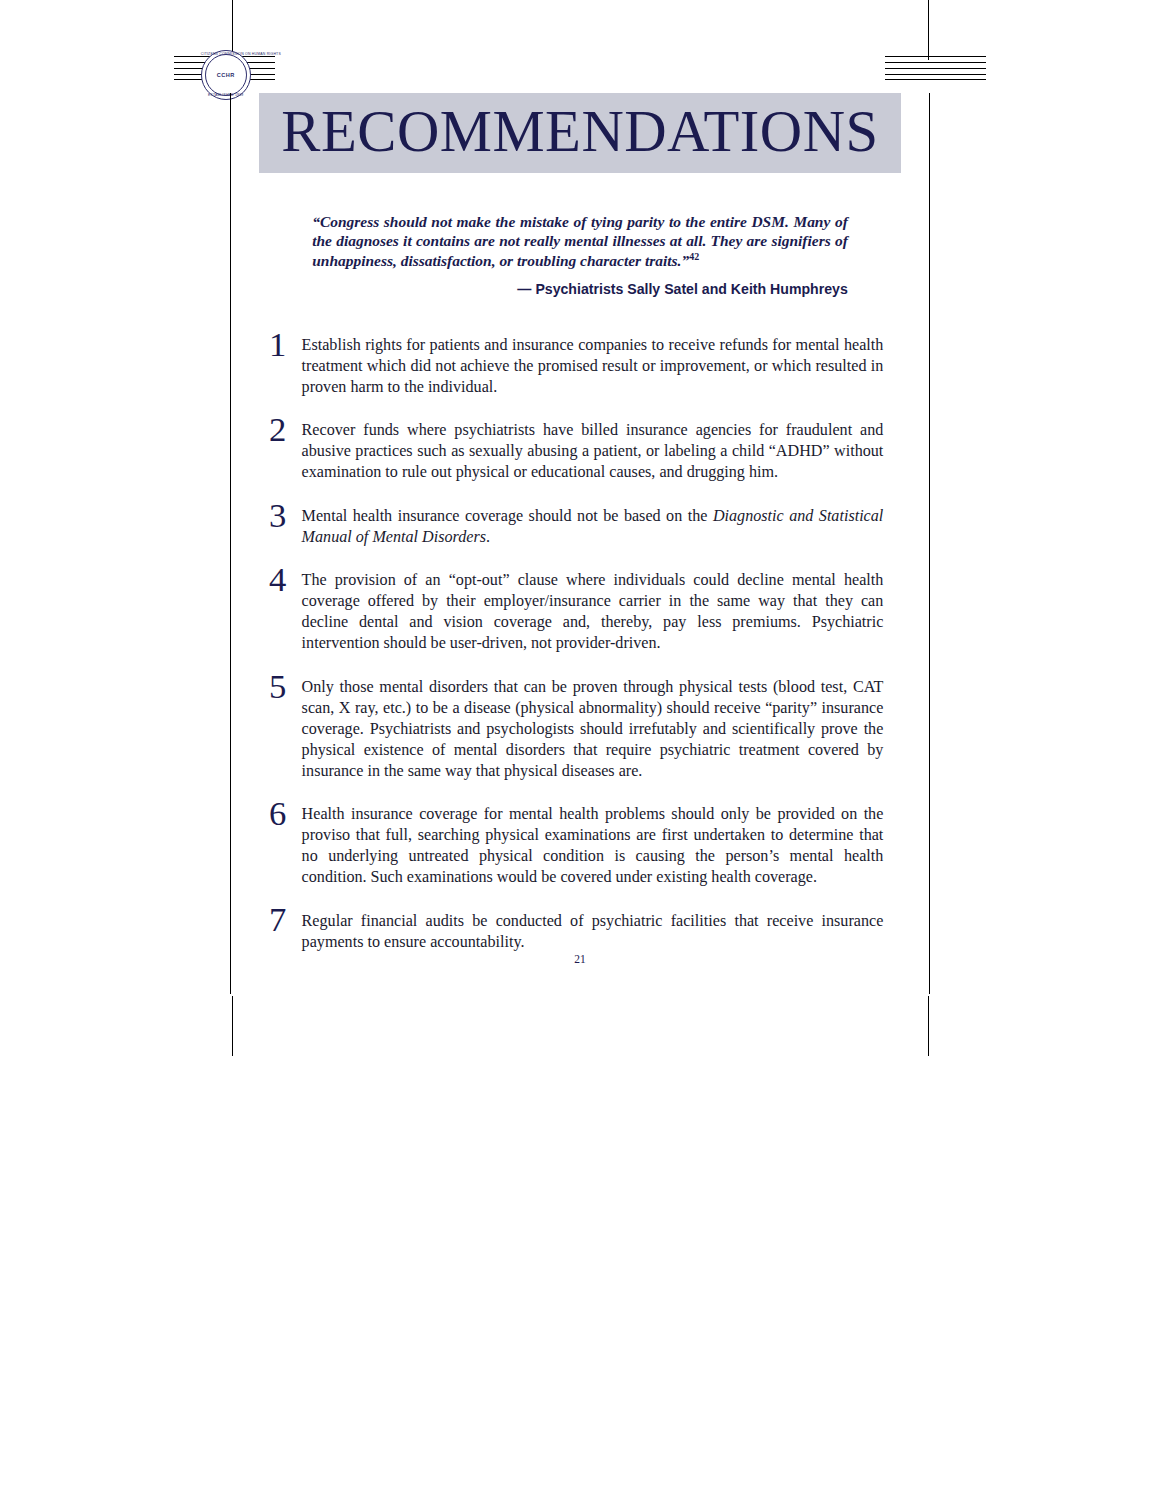CITIZENS COMMISSION ON HUMAN RIGHTS
ESTABLISHED 1969
RECOMMENDATIONS
“Congress should not make the mistake of tying parity to the entire DSM. Many of the diagnoses it contains are not really mental illnesses at all. They are signifiers of unhappiness, dissatisfaction, or troubling character traits.”42
—Psychiatrists Sally Satel and Keith Humphreys
Establish rights for patients and insurance companies to receive refunds for mental health treatment which did not achieve the promised result or improvement, or which resulted in proven harm to the individual.
Recover funds where psychiatrists have billed insurance agencies for fraudulent and abusive practices such as sexually abusing a patient, or labeling a child “ADHD” without examination to rule out physical or educational causes, and drugging him.
Mental health insurance coverage should not be based on the Diagnostic and Statistical Manual of Mental Disorders.
The provision of an “opt-out” clause where individuals could decline mental health coverage offered by their employer/insurance carrier in the same way that they can decline dental and vision coverage and, thereby, pay less premiums. Psychiatric intervention should be user-driven, not provider-driven.
Only those mental disorders that can be proven through physical tests (blood test, CAT scan, X ray, etc.) to be a disease (physical abnormality) should receive “parity” insurance coverage. Psychiatrists and psychologists should irrefutably and scientifically prove the physical existence of mental disorders that require psychiatric treatment covered by insurance in the same way that physical diseases are.
Health insurance coverage for mental health problems should only be provided on the proviso that full, searching physical examinations are first undertaken to determine that no underlying untreated physical condition is causing the person’s mental health condition. Such examinations would be covered under existing health coverage.
Regular financial audits be conducted of psychiatric facilities that receive insurance payments to ensure accountability.
21